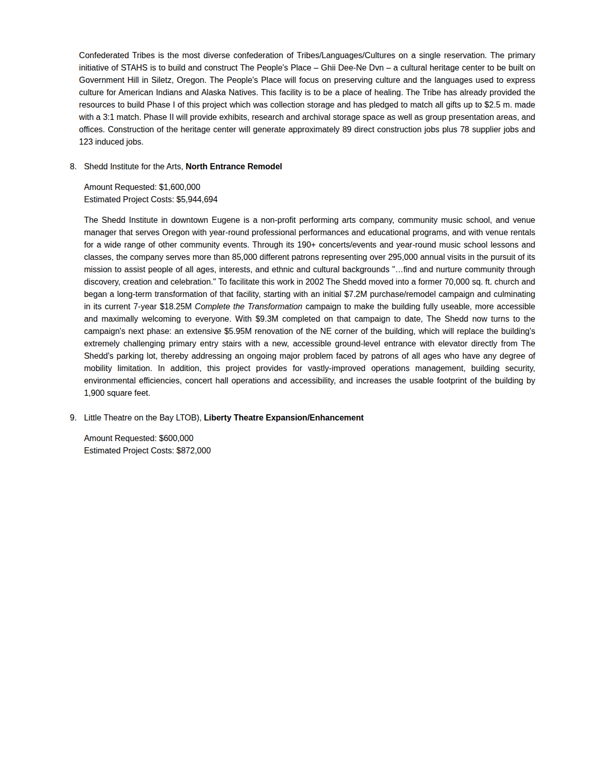Confederated Tribes is the most diverse confederation of Tribes/Languages/Cultures on a single reservation. The primary initiative of STAHS is to build and construct The People's Place – Ghii Dee-Ne Dvn – a cultural heritage center to be built on Government Hill in Siletz, Oregon. The People's Place will focus on preserving culture and the languages used to express culture for American Indians and Alaska Natives. This facility is to be a place of healing. The Tribe has already provided the resources to build Phase I of this project which was collection storage and has pledged to match all gifts up to $2.5 m. made with a 3:1 match. Phase II will provide exhibits, research and archival storage space as well as group presentation areas, and offices. Construction of the heritage center will generate approximately 89 direct construction jobs plus 78 supplier jobs and 123 induced jobs.
Shedd Institute for the Arts, North Entrance Remodel
Amount Requested: $1,600,000
Estimated Project Costs: $5,944,694
The Shedd Institute in downtown Eugene is a non-profit performing arts company, community music school, and venue manager that serves Oregon with year-round professional performances and educational programs, and with venue rentals for a wide range of other community events. Through its 190+ concerts/events and year-round music school lessons and classes, the company serves more than 85,000 different patrons representing over 295,000 annual visits in the pursuit of its mission to assist people of all ages, interests, and ethnic and cultural backgrounds "…find and nurture community through discovery, creation and celebration." To facilitate this work in 2002 The Shedd moved into a former 70,000 sq. ft. church and began a long-term transformation of that facility, starting with an initial $7.2M purchase/remodel campaign and culminating in its current 7-year $18.25M Complete the Transformation campaign to make the building fully useable, more accessible and maximally welcoming to everyone. With $9.3M completed on that campaign to date, The Shedd now turns to the campaign's next phase: an extensive $5.95M renovation of the NE corner of the building, which will replace the building's extremely challenging primary entry stairs with a new, accessible ground-level entrance with elevator directly from The Shedd's parking lot, thereby addressing an ongoing major problem faced by patrons of all ages who have any degree of mobility limitation. In addition, this project provides for vastly-improved operations management, building security, environmental efficiencies, concert hall operations and accessibility, and increases the usable footprint of the building by 1,900 square feet.
Little Theatre on the Bay LTOB), Liberty Theatre Expansion/Enhancement
Amount Requested: $600,000
Estimated Project Costs: $872,000